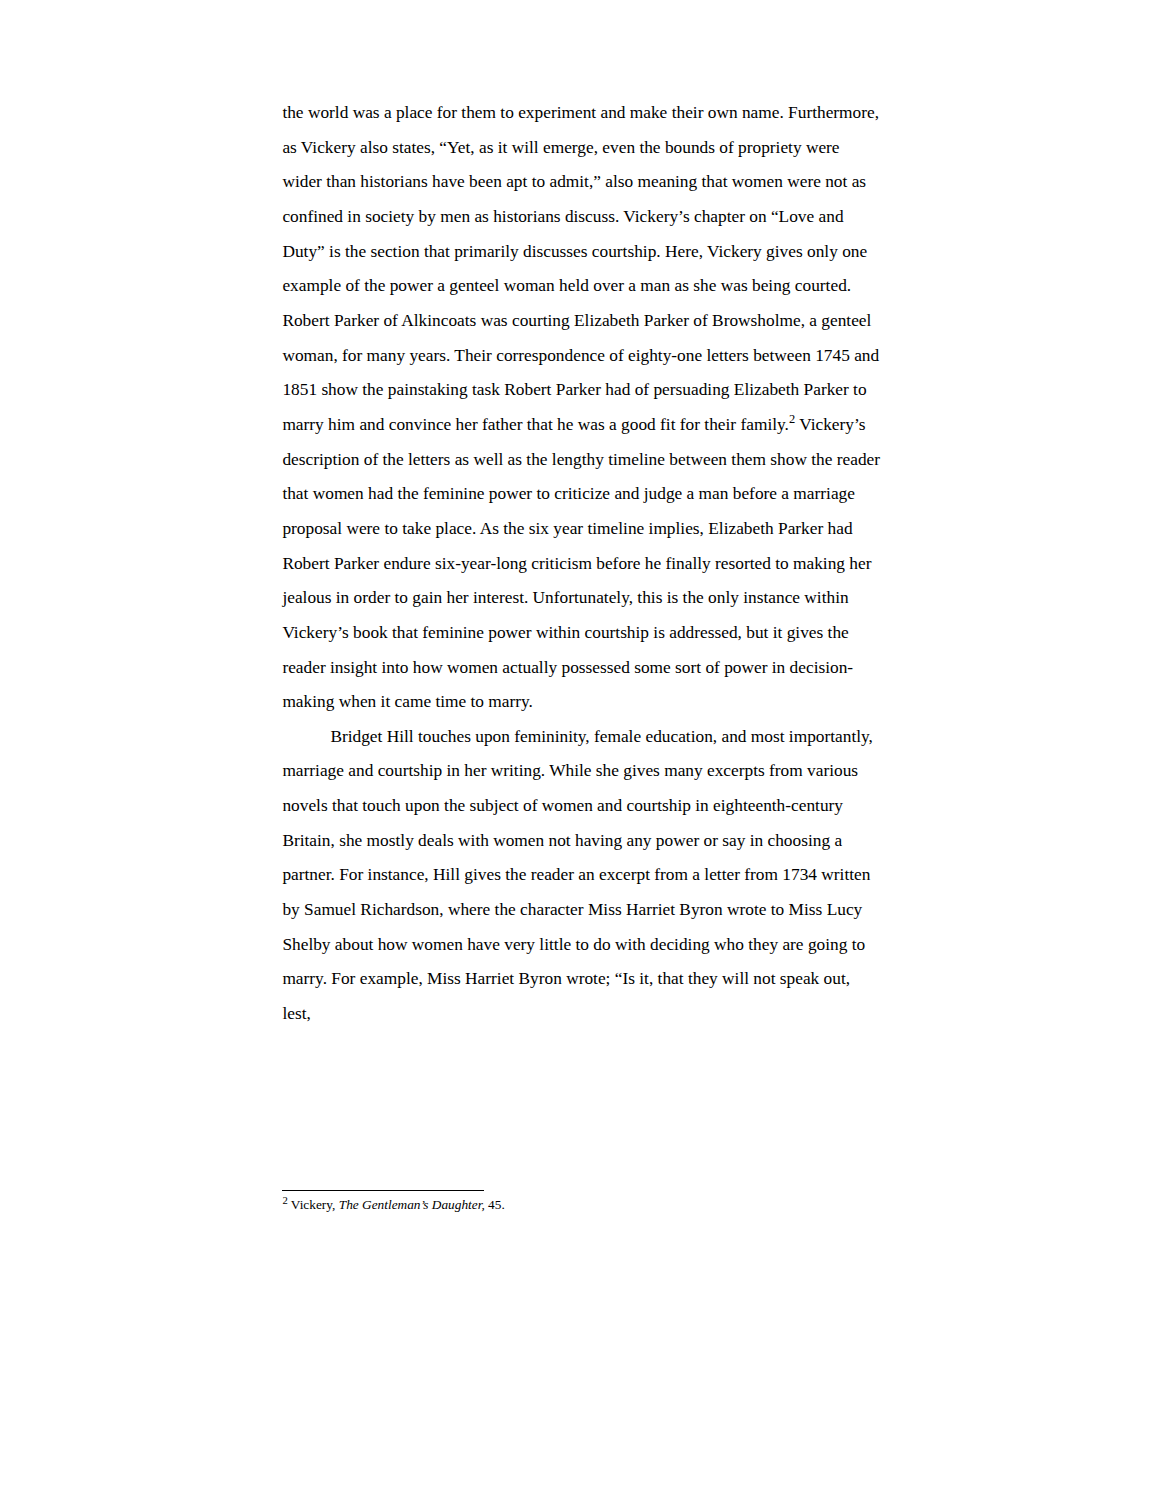the world was a place for them to experiment and make their own name. Furthermore, as Vickery also states, “Yet, as it will emerge, even the bounds of propriety were wider than historians have been apt to admit,” also meaning that women were not as confined in society by men as historians discuss. Vickery’s chapter on “Love and Duty” is the section that primarily discusses courtship. Here, Vickery gives only one example of the power a genteel woman held over a man as she was being courted. Robert Parker of Alkincoats was courting Elizabeth Parker of Browsholme, a genteel woman, for many years. Their correspondence of eighty-one letters between 1745 and 1851 show the painstaking task Robert Parker had of persuading Elizabeth Parker to marry him and convince her father that he was a good fit for their family.2 Vickery’s description of the letters as well as the lengthy timeline between them show the reader that women had the feminine power to criticize and judge a man before a marriage proposal were to take place. As the six year timeline implies, Elizabeth Parker had Robert Parker endure six-year-long criticism before he finally resorted to making her jealous in order to gain her interest. Unfortunately, this is the only instance within Vickery’s book that feminine power within courtship is addressed, but it gives the reader insight into how women actually possessed some sort of power in decision-making when it came time to marry.
Bridget Hill touches upon femininity, female education, and most importantly, marriage and courtship in her writing. While she gives many excerpts from various novels that touch upon the subject of women and courtship in eighteenth-century Britain, she mostly deals with women not having any power or say in choosing a partner. For instance, Hill gives the reader an excerpt from a letter from 1734 written by Samuel Richardson, where the character Miss Harriet Byron wrote to Miss Lucy Shelby about how women have very little to do with deciding who they are going to marry. For example, Miss Harriet Byron wrote; “Is it, that they will not speak out, lest,
2 Vickery, The Gentleman’s Daughter, 45.